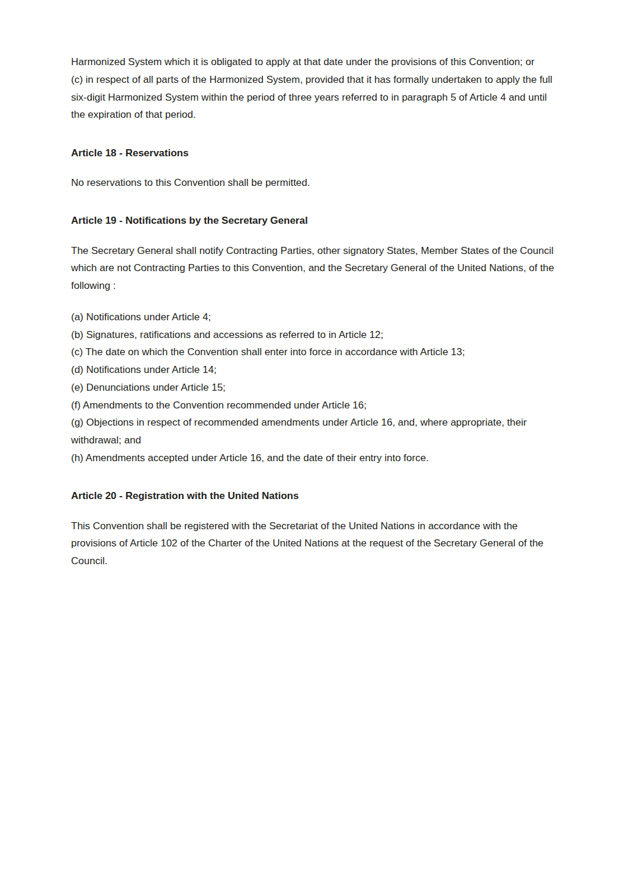Harmonized System which it is obligated to apply at that date under the provisions of this Convention; or
(c) in respect of all parts of the Harmonized System, provided that it has formally undertaken to apply the full six-digit Harmonized System within the period of three years referred to in paragraph 5 of Article 4 and until the expiration of that period.
Article 18 - Reservations
No reservations to this Convention shall be permitted.
Article 19 - Notifications by the Secretary General
The Secretary General shall notify Contracting Parties, other signatory States, Member States of the Council which are not Contracting Parties to this Convention, and the Secretary General of the United Nations, of the following :
(a) Notifications under Article 4;
(b) Signatures, ratifications and accessions as referred to in Article 12;
(c) The date on which the Convention shall enter into force in accordance with Article 13;
(d) Notifications under Article 14;
(e) Denunciations under Article 15;
(f) Amendments to the Convention recommended under Article 16;
(g) Objections in respect of recommended amendments under Article 16, and, where appropriate, their withdrawal; and
(h) Amendments accepted under Article 16, and the date of their entry into force.
Article 20 - Registration with the United Nations
This Convention shall be registered with the Secretariat of the United Nations in accordance with the provisions of Article 102 of the Charter of the United Nations at the request of the Secretary General of the Council.